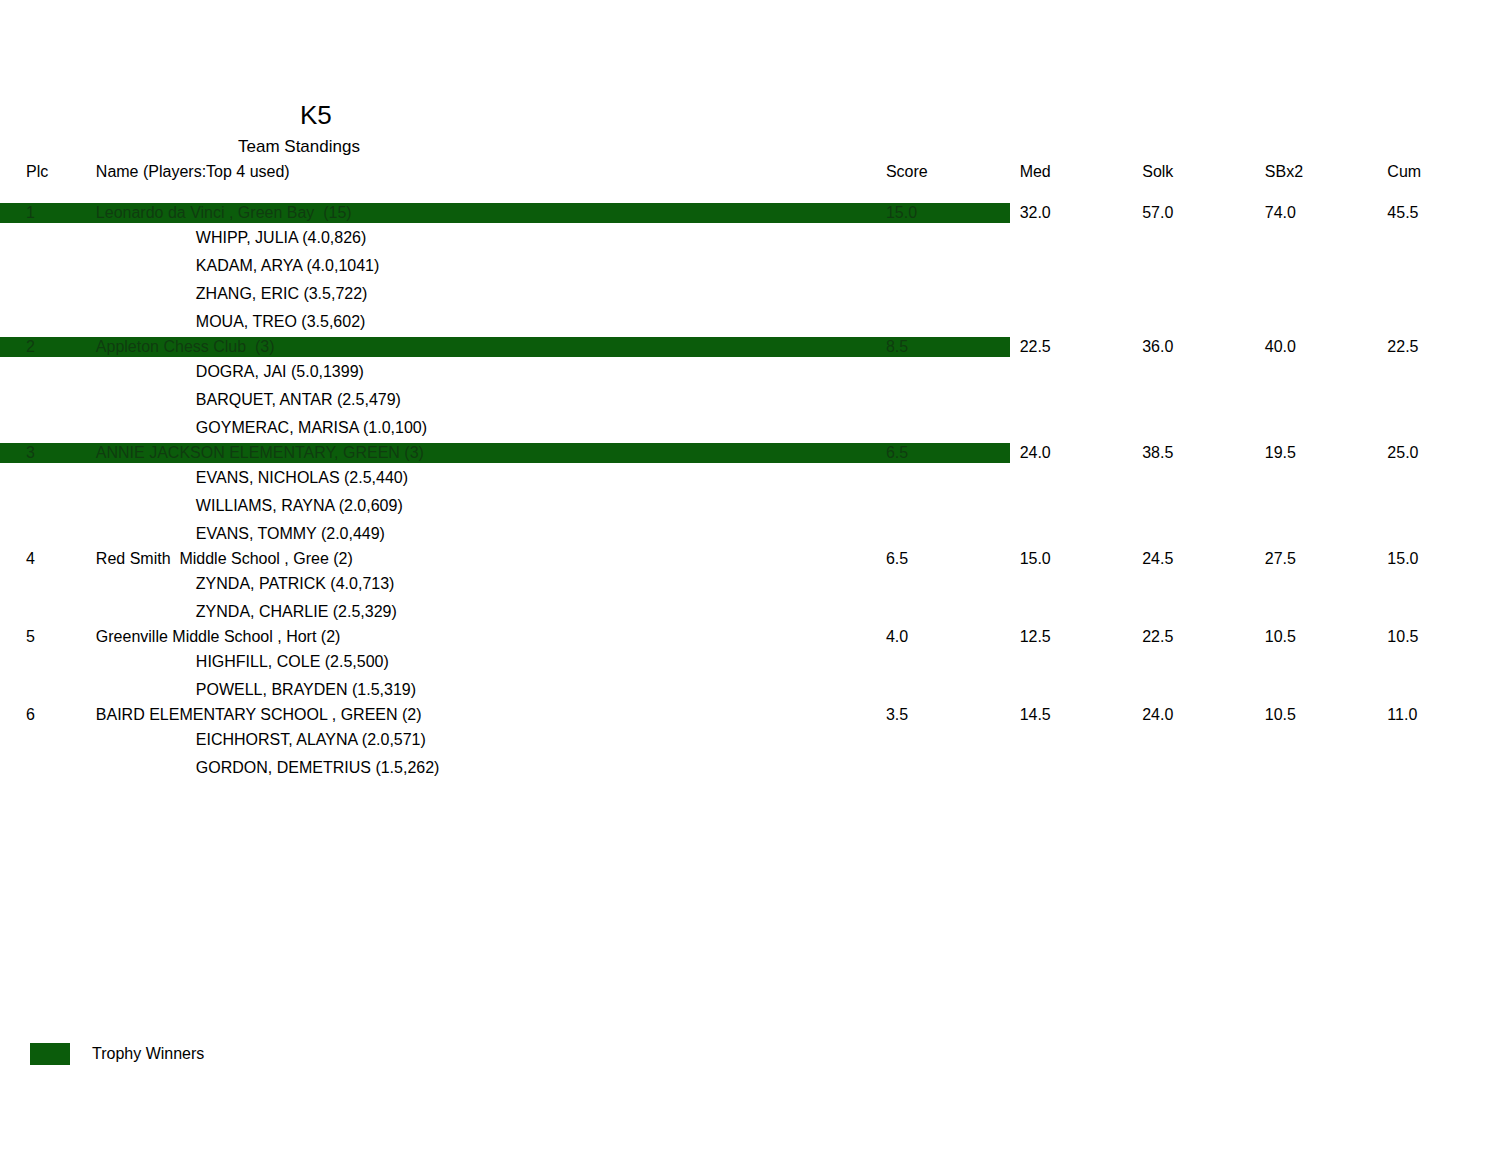K5
Team Standings
| Plc | Name (Players:Top 4 used) | Score | Med | Solk | SBx2 | Cum |
| --- | --- | --- | --- | --- | --- | --- |
| 1 | Leonardo da Vinci , Green Bay (15) | 15.0 | 32.0 | 57.0 | 74.0 | 45.5 |
| | WHIPP, JULIA (4.0,826) KADAM, ARYA (4.0,1041) ZHANG, ERIC (3.5,722) MOUA, TREO (3.5,602) |
| 2 | Appleton Chess Club (3) | 8.5 | 22.5 | 36.0 | 40.0 | 22.5 |
| | DOGRA, JAI (5.0,1399) BARQUET, ANTAR (2.5,479) GOYMERAC, MARISA (1.0,100) |
| 3 | ANNIE JACKSON ELEMENTARY, GREEN (3) | 6.5 | 24.0 | 38.5 | 19.5 | 25.0 |
| | EVANS, NICHOLAS (2.5,440) WILLIAMS, RAYNA (2.0,609) EVANS, TOMMY (2.0,449) |
| 4 | Red Smith Middle School , Gree (2) | 6.5 | 15.0 | 24.5 | 27.5 | 15.0 |
| | ZYNDA, PATRICK (4.0,713) ZYNDA, CHARLIE (2.5,329) |
| 5 | Greenville Middle School , Hort (2) | 4.0 | 12.5 | 22.5 | 10.5 | 10.5 |
| | HIGHFILL, COLE (2.5,500) POWELL, BRAYDEN (1.5,319) |
| 6 | BAIRD ELEMENTARY SCHOOL , GREEN (2) | 3.5 | 14.5 | 24.0 | 10.5 | 11.0 |
| | EICHHORST, ALAYNA (2.0,571) GORDON, DEMETRIUS (1.5,262) |
Trophy Winners